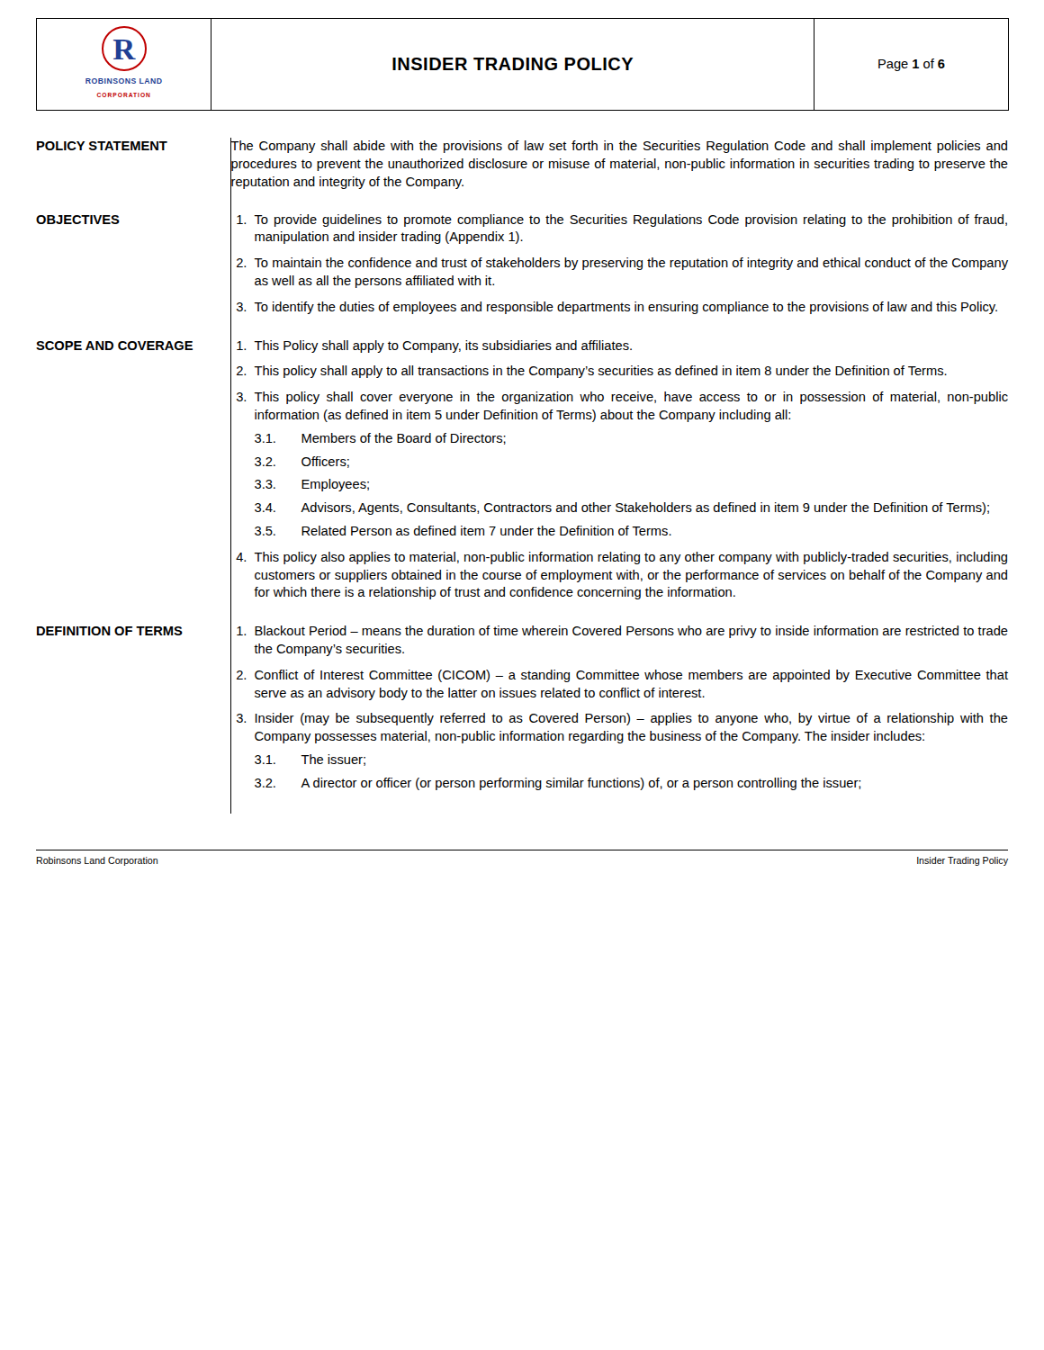R ROBINSONS LAND
CORPORATION
INSIDER TRADING POLICY
Page 1 of 6
| POLICY STATEMENT | The Company shall abide with the provisions of law set forth in the Securities Regulation Code and shall implement policies and procedures to prevent the unauthorized disclosure or misuse of material, non-public information in securities trading to preserve the reputation and integrity of the Company. |
| OBJECTIVES | To provide guidelines to promote compliance to the Securities Regulations Code provision relating to the prohibition of fraud, manipulation and insider trading (Appendix 1). To maintain the confidence and trust of stakeholders by preserving the reputation of integrity and ethical conduct of the Company as well as all the persons affiliated with it. To identify the duties of employees and responsible departments in ensuring compliance to the provisions of law and this Policy. |
| SCOPE AND COVERAGE | This Policy shall apply to Company, its subsidiaries and affiliates. This policy shall apply to all transactions in the Company’s securities as defined in item 8 under the Definition of Terms. This policy shall cover everyone in the organization who receive, have access to or in possession of material, non-public information (as defined in item 5 under Definition of Terms) about the Company including all: 3.1. Members of the Board of Directors; 3.2. Officers; 3.3. Employees; 3.4. Advisors, Agents, Consultants, Contractors and other Stakeholders as defined in item 9 under the Definition of Terms); 3.5. Related Person as defined item 7 under the Definition of Terms. This policy also applies to material, non-public information relating to any other company with publicly-traded securities, including customers or suppliers obtained in the course of employment with, or the performance of services on behalf of the Company and for which there is a relationship of trust and confidence concerning the information. |
| DEFINITION OF TERMS | Blackout Period – means the duration of time wherein Covered Persons who are privy to inside information are restricted to trade the Company’s securities. Conflict of Interest Committee (CICOM) – a standing Committee whose members are appointed by Executive Committee that serve as an advisory body to the latter on issues related to conflict of interest. Insider (may be subsequently referred to as Covered Person) – applies to anyone who, by virtue of a relationship with the Company possesses material, non-public information regarding the business of the Company. The insider includes: 3.1. The issuer; 3.2. A director or officer (or person performing similar functions) of, or a person controlling the issuer; |
Robinsons Land Corporation Insider Trading Policy